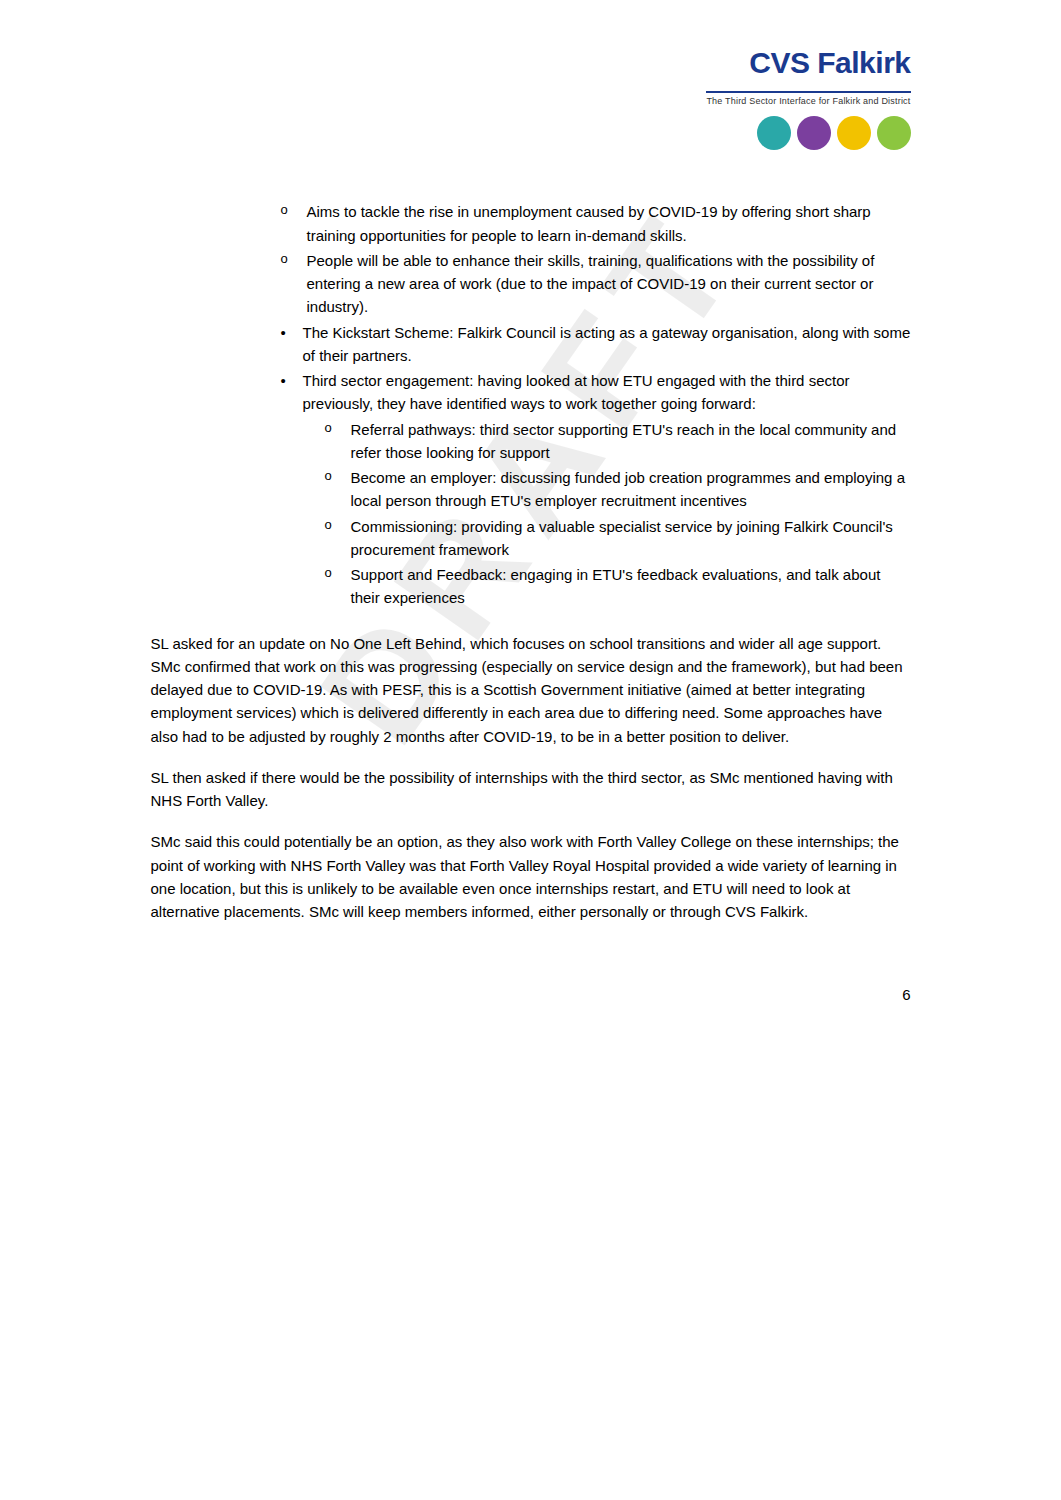DRAFT
CVS Falkirk
The Third Sector Interface for Falkirk and District
Aims to tackle the rise in unemployment caused by COVID-19 by offering short sharp training opportunities for people to learn in-demand skills.
People will be able to enhance their skills, training, qualifications with the possibility of entering a new area of work (due to the impact of COVID-19 on their current sector or industry).
The Kickstart Scheme: Falkirk Council is acting as a gateway organisation, along with some of their partners.
Third sector engagement: having looked at how ETU engaged with the third sector previously, they have identified ways to work together going forward:
Referral pathways: third sector supporting ETU's reach in the local community and refer those looking for support
Become an employer: discussing funded job creation programmes and employing a local person through ETU's employer recruitment incentives
Commissioning: providing a valuable specialist service by joining Falkirk Council's procurement framework
Support and Feedback: engaging in ETU's feedback evaluations, and talk about their experiences
SL asked for an update on No One Left Behind, which focuses on school transitions and wider all age support. SMc confirmed that work on this was progressing (especially on service design and the framework), but had been delayed due to COVID-19. As with PESF, this is a Scottish Government initiative (aimed at better integrating employment services) which is delivered differently in each area due to differing need. Some approaches have also had to be adjusted by roughly 2 months after COVID-19, to be in a better position to deliver.
SL then asked if there would be the possibility of internships with the third sector, as SMc mentioned having with NHS Forth Valley.
SMc said this could potentially be an option, as they also work with Forth Valley College on these internships; the point of working with NHS Forth Valley was that Forth Valley Royal Hospital provided a wide variety of learning in one location, but this is unlikely to be available even once internships restart, and ETU will need to look at alternative placements. SMc will keep members informed, either personally or through CVS Falkirk.
6